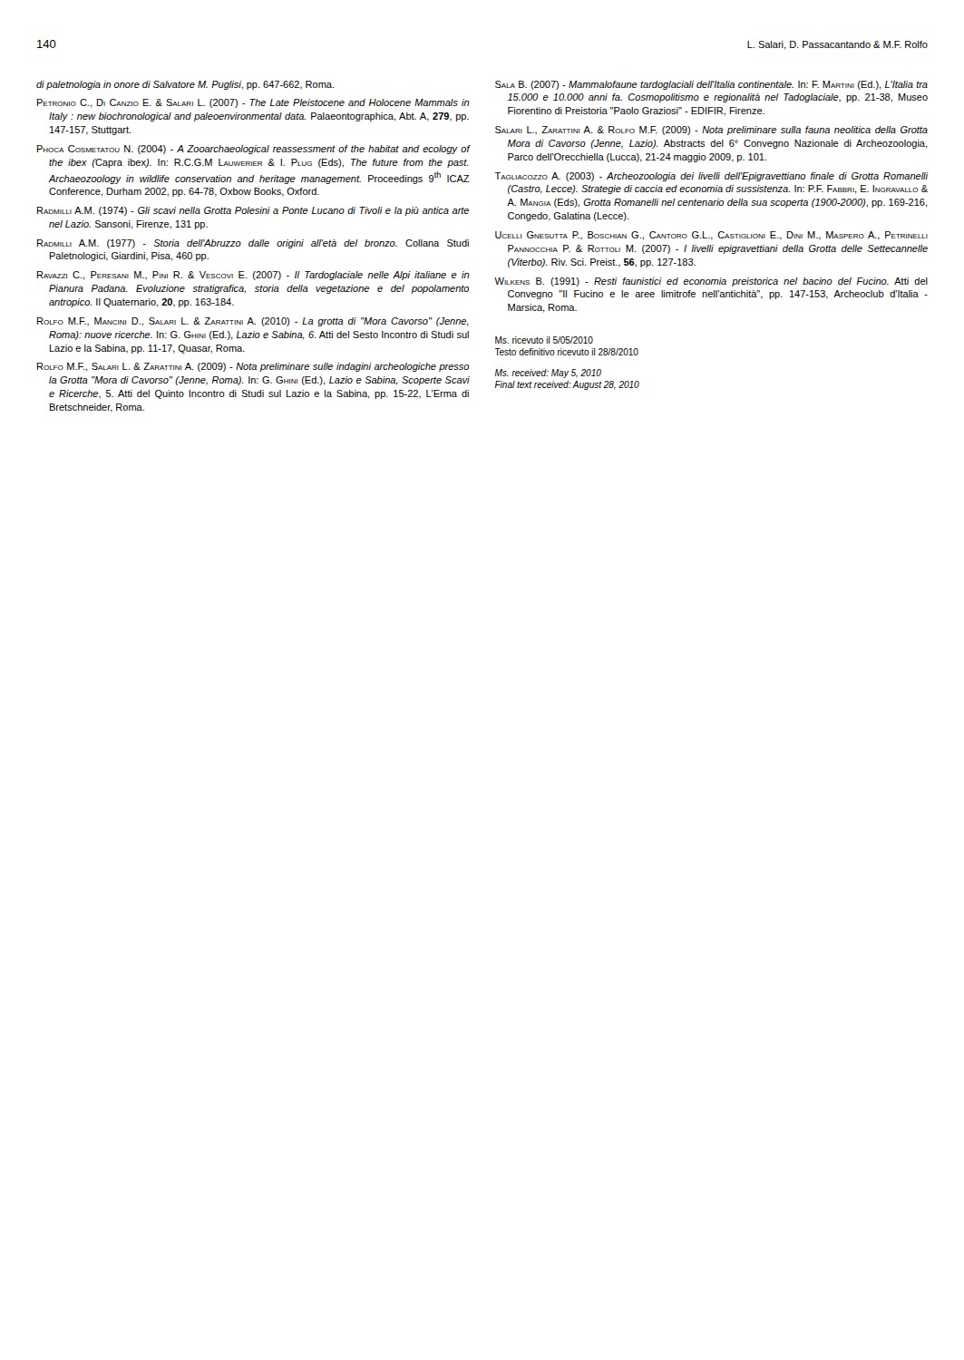140
L. Salari, D. Passacantando & M.F. Rolfo
di paletnologia in onore di Salvatore M. Puglisi, pp. 647-662, Roma.
Petronio C., Di Canzio E. & Salari L. (2007) - The Late Pleistocene and Holocene Mammals in Italy : new biochronological and paleoenvironmental data. Palaeontographica, Abt. A, 279, pp. 147-157, Stuttgart.
Phoca Cosmetatou N. (2004) - A Zooarchaeological reassessment of the habitat and ecology of the ibex (Capra ibex). In: R.C.G.M Lauwerier & I. Plug (Eds), The future from the past. Archaeozoology in wildlife conservation and heritage management. Proceedings 9th ICAZ Conference, Durham 2002, pp. 64-78, Oxbow Books, Oxford.
Radmilli A.M. (1974) - Gli scavi nella Grotta Polesini a Ponte Lucano di Tivoli e la più antica arte nel Lazio. Sansoni, Firenze, 131 pp.
Radmilli A.M. (1977) - Storia dell'Abruzzo dalle origini all'età del bronzo. Collana Studi Paletnologici, Giardini, Pisa, 460 pp.
Ravazzi C., Peresani M., Pini R. & Vescovi E. (2007) - Il Tardoglaciale nelle Alpi italiane e in Pianura Padana. Evoluzione stratigrafica, storia della vegetazione e del popolamento antropico. Il Quaternario, 20, pp. 163-184.
Rolfo M.F., Mancini D., Salari L. & Zarattini A. (2010) - La grotta di "Mora Cavorso" (Jenne, Roma): nuove ricerche. In: G. Ghini (Ed.), Lazio e Sabina, 6. Atti del Sesto Incontro di Studi sul Lazio e la Sabina, pp. 11-17, Quasar, Roma.
Rolfo M.F., Salari L. & Zarattini A. (2009) - Nota preliminare sulle indagini archeologiche presso la Grotta "Mora di Cavorso" (Jenne, Roma). In: G. Ghini (Ed.), Lazio e Sabina, Scoperte Scavi e Ricerche, 5. Atti del Quinto Incontro di Studi sul Lazio e la Sabina, pp. 15-22, L'Erma di Bretschneider, Roma.
Sala B. (2007) - Mammalofaune tardoglaciali dell'Italia continentale. In: F. Martini (Ed.), L'Italia tra 15.000 e 10.000 anni fa. Cosmopolitismo e regionalità nel Tadoglaciale, pp. 21-38, Museo Fiorentino di Preistoria "Paolo Graziosi" - EDIFIR, Firenze.
Salari L., Zarattini A. & Rolfo M.F. (2009) - Nota preliminare sulla fauna neolitica della Grotta Mora di Cavorso (Jenne, Lazio). Abstracts del 6° Convegno Nazionale di Archeozoologia, Parco dell'Orecchiella (Lucca), 21-24 maggio 2009, p. 101.
Tagliacozzo A. (2003) - Archeozoologia dei livelli dell'Epigravettiano finale di Grotta Romanelli (Castro, Lecce). Strategie di caccia ed economia di sussistenza. In: P.F. Fabbri, E. Ingravallo & A. Mangia (Eds), Grotta Romanelli nel centenario della sua scoperta (1900-2000), pp. 169-216, Congedo, Galatina (Lecce).
Ucelli Gnesutta P., Boschian G., Cantoro G.L., Castiglioni E., Dini M., Maspero A., Petrinelli Pannocchia P. & Rottoli M. (2007) - I livelli epigravettiani della Grotta delle Settecannelle (Viterbo). Riv. Sci. Preist., 56, pp. 127-183.
Wilkens B. (1991) - Resti faunistici ed economia preistorica nel bacino del Fucino. Atti del Convegno "Il Fucino e le aree limitrofe nell'antichità", pp. 147-153, Archeoclub d'Italia - Marsica, Roma.
Ms. ricevuto il 5/05/2010
Testo definitivo ricevuto il 28/8/2010
Ms. received: May 5, 2010
Final text received: August 28, 2010